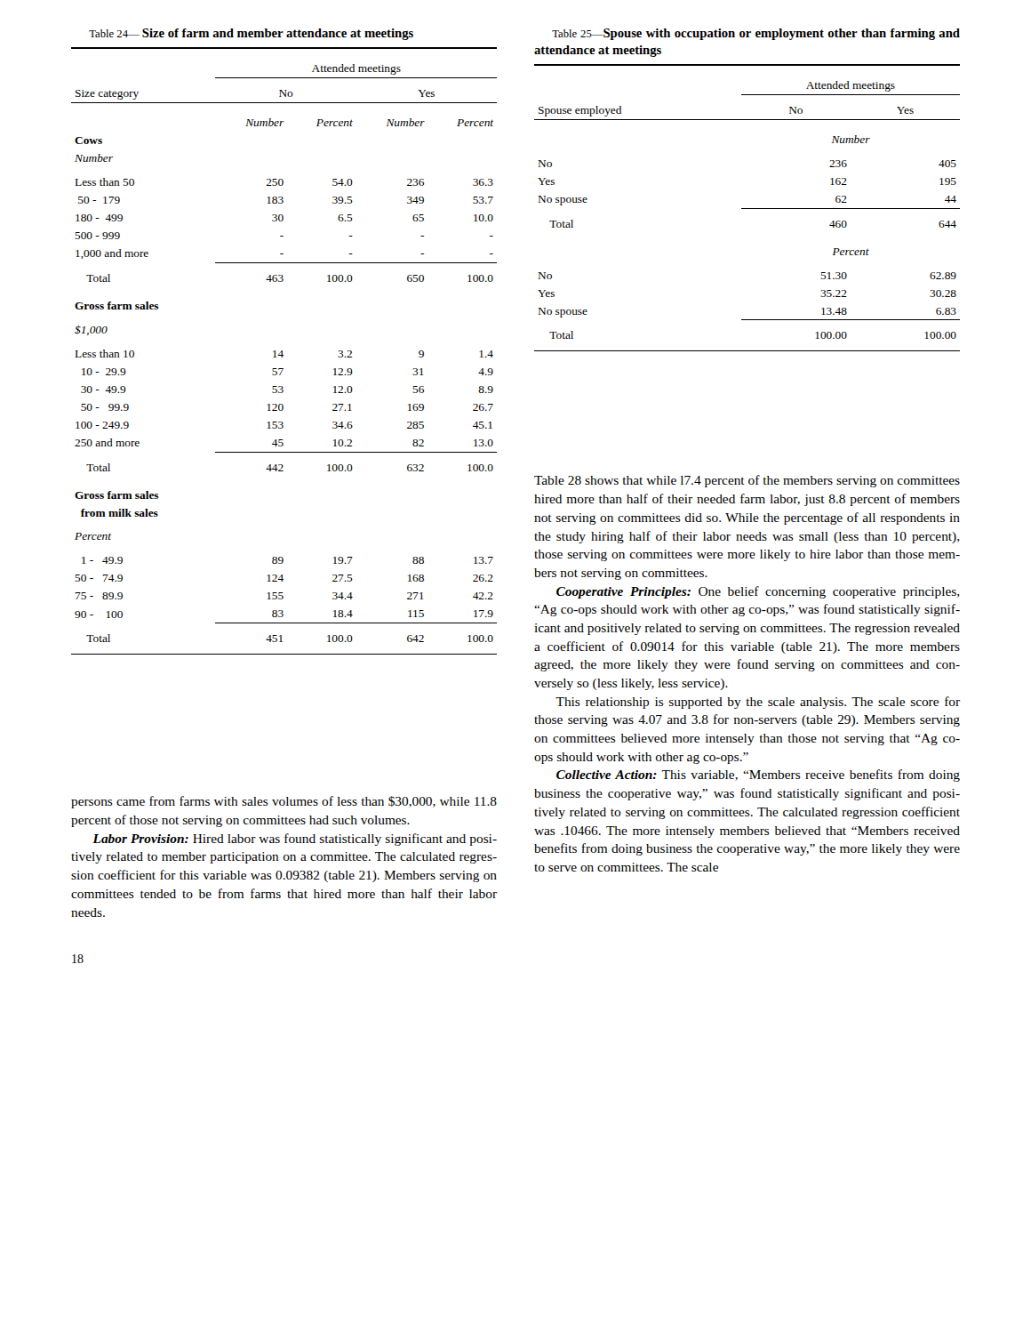Table 24— Size of farm and member attendance at meetings
| | Attended meetings |
| Size category | No | Yes |
| | Number | Percent | Number | Percent |
| Cows | |
| Number | |
| Less than 50 | 250 | 54.0 | 236 | 36.3 |
| 50 - 179 | 183 | 39.5 | 349 | 53.7 |
| 180 - 499 | 30 | 6.5 | 65 | 10.0 |
| 500 - 999 | - | - | - | - |
| 1,000 and more | - | - | - | - |
| Total | 463 | 100.0 | 650 | 100.0 |
| Gross farm sales | |
| $1,000 | |
| Less than 10 | 14 | 3.2 | 9 | 1.4 |
| 10 - 29.9 | 57 | 12.9 | 31 | 4.9 |
| 30 - 49.9 | 53 | 12.0 | 56 | 8.9 |
| 50 - 99.9 | 120 | 27.1 | 169 | 26.7 |
| 100 - 249.9 | 153 | 34.6 | 285 | 45.1 |
| 250 and more | 45 | 10.2 | 82 | 13.0 |
| Total | 442 | 100.0 | 632 | 100.0 |
| Gross farm sales | |
| from milk sales | |
| Percent | |
| 1 - 49.9 | 89 | 19.7 | 88 | 13.7 |
| 50 - 74.9 | 124 | 27.5 | 168 | 26.2 |
| 75 - 89.9 | 155 | 34.4 | 271 | 42.2 |
| 90 - 100 | 83 | 18.4 | 115 | 17.9 |
| Total | 451 | 100.0 | 642 | 100.0 |
persons came from farms with sales volumes of less than $30,000, while 11.8 percent of those not serving on committees had such volumes.
Labor Provision: Hired labor was found statistically significant and positively related to member participation on a committee. The calculated regression coefficient for this variable was 0.09382 (table 21). Members serving on committees tended to be from farms that hired more than half their labor needs.
18
Table 25—Spouse with occupation or employment other than farming and attendance at meetings
| | Attended meetings |
| Spouse employed | No | Yes |
| | Number |
| No | 236 | 405 |
| Yes | 162 | 195 |
| No spouse | 62 | 44 |
| Total | 460 | 644 |
| | Percent |
| No | 51.30 | 62.89 |
| Yes | 35.22 | 30.28 |
| No spouse | 13.48 | 6.83 |
| Total | 100.00 | 100.00 |
Table 28 shows that while l7.4 percent of the members serving on committees hired more than half of their needed farm labor, just 8.8 percent of members not serving on committees did so. While the percentage of all respondents in the study hiring half of their labor needs was small (less than 10 percent), those serving on committees were more likely to hire labor than those members not serving on committees.
Cooperative Principles: One belief concerning cooperative principles, “Ag co-ops should work with other ag co-ops,” was found statistically significant and positively related to serving on committees. The regression revealed a coefficient of 0.09014 for this variable (table 21). The more members agreed, the more likely they were found serving on committees and conversely so (less likely, less service).
This relationship is supported by the scale analysis. The scale score for those serving was 4.07 and 3.8 for non-servers (table 29). Members serving on committees believed more intensely than those not serving that “Ag co-ops should work with other ag co-ops.”
Collective Action: This variable, “Members receive benefits from doing business the cooperative way,” was found statistically significant and positively related to serving on committees. The calculated regression coefficient was .10466. The more intensely members believed that “Members received benefits from doing business the cooperative way,” the more likely they were to serve on committees. The scale